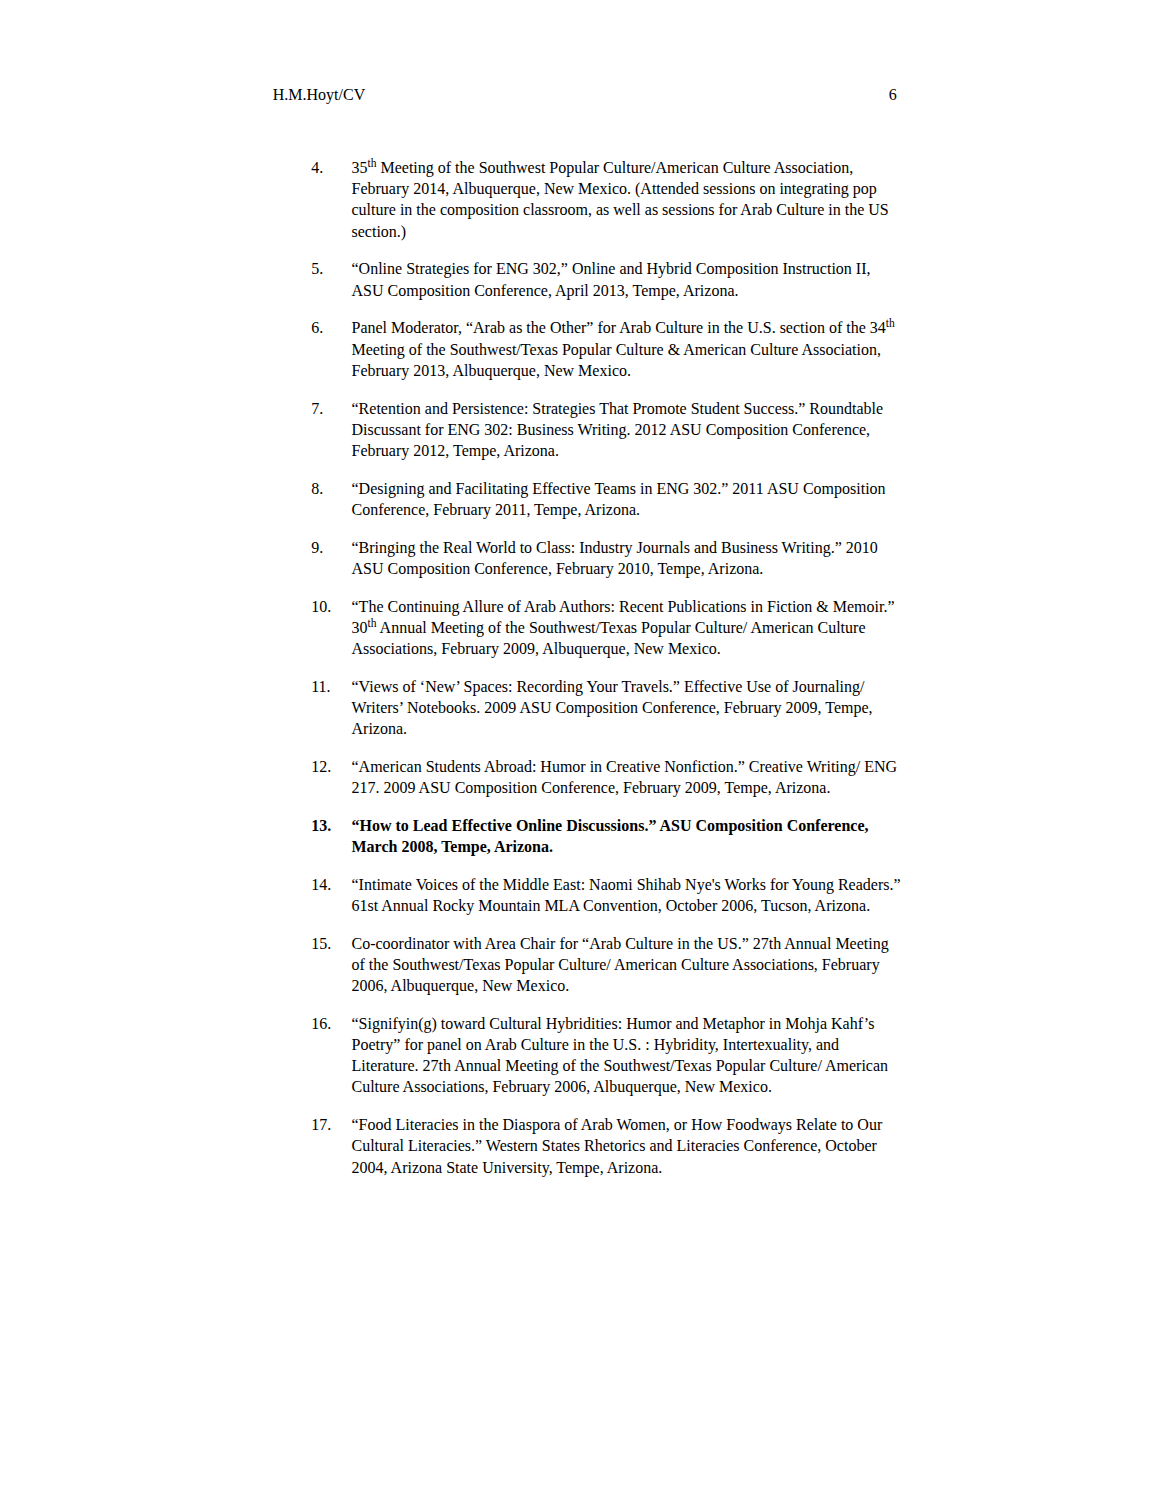H.M.Hoyt/CV
6
4. 35th Meeting of the Southwest Popular Culture/American Culture Association, February 2014, Albuquerque, New Mexico. (Attended sessions on integrating pop culture in the composition classroom, as well as sessions for Arab Culture in the US section.)
5. “Online Strategies for ENG 302,” Online and Hybrid Composition Instruction II, ASU Composition Conference, April 2013, Tempe, Arizona.
6. Panel Moderator, “Arab as the Other” for Arab Culture in the U.S. section of the 34th Meeting of the Southwest/Texas Popular Culture & American Culture Association, February 2013, Albuquerque, New Mexico.
7. “Retention and Persistence: Strategies That Promote Student Success.” Roundtable Discussant for ENG 302: Business Writing. 2012 ASU Composition Conference, February 2012, Tempe, Arizona.
8. “Designing and Facilitating Effective Teams in ENG 302.” 2011 ASU Composition Conference, February 2011, Tempe, Arizona.
9. “Bringing the Real World to Class: Industry Journals and Business Writing.” 2010 ASU Composition Conference, February 2010, Tempe, Arizona.
10. “The Continuing Allure of Arab Authors: Recent Publications in Fiction & Memoir.” 30th Annual Meeting of the Southwest/Texas Popular Culture/ American Culture Associations, February 2009, Albuquerque, New Mexico.
11. “Views of ‘New’ Spaces: Recording Your Travels.” Effective Use of Journaling/ Writers’ Notebooks. 2009 ASU Composition Conference, February 2009, Tempe, Arizona.
12. “American Students Abroad: Humor in Creative Nonfiction.” Creative Writing/ ENG 217. 2009 ASU Composition Conference, February 2009, Tempe, Arizona.
13. “How to Lead Effective Online Discussions.” ASU Composition Conference, March 2008, Tempe, Arizona.
14. “Intimate Voices of the Middle East: Naomi Shihab Nye's Works for Young Readers.” 61st Annual Rocky Mountain MLA Convention, October 2006, Tucson, Arizona.
15. Co-coordinator with Area Chair for “Arab Culture in the US.” 27th Annual Meeting of the Southwest/Texas Popular Culture/ American Culture Associations, February 2006, Albuquerque, New Mexico.
16. “Signifyin(g) toward Cultural Hybridities: Humor and Metaphor in Mohja Kahf’s Poetry” for panel on Arab Culture in the U.S. : Hybridity, Intertexuality, and Literature. 27th Annual Meeting of the Southwest/Texas Popular Culture/ American Culture Associations, February 2006, Albuquerque, New Mexico.
17. “Food Literacies in the Diaspora of Arab Women, or How Foodways Relate to Our Cultural Literacies.” Western States Rhetorics and Literacies Conference, October 2004, Arizona State University, Tempe, Arizona.